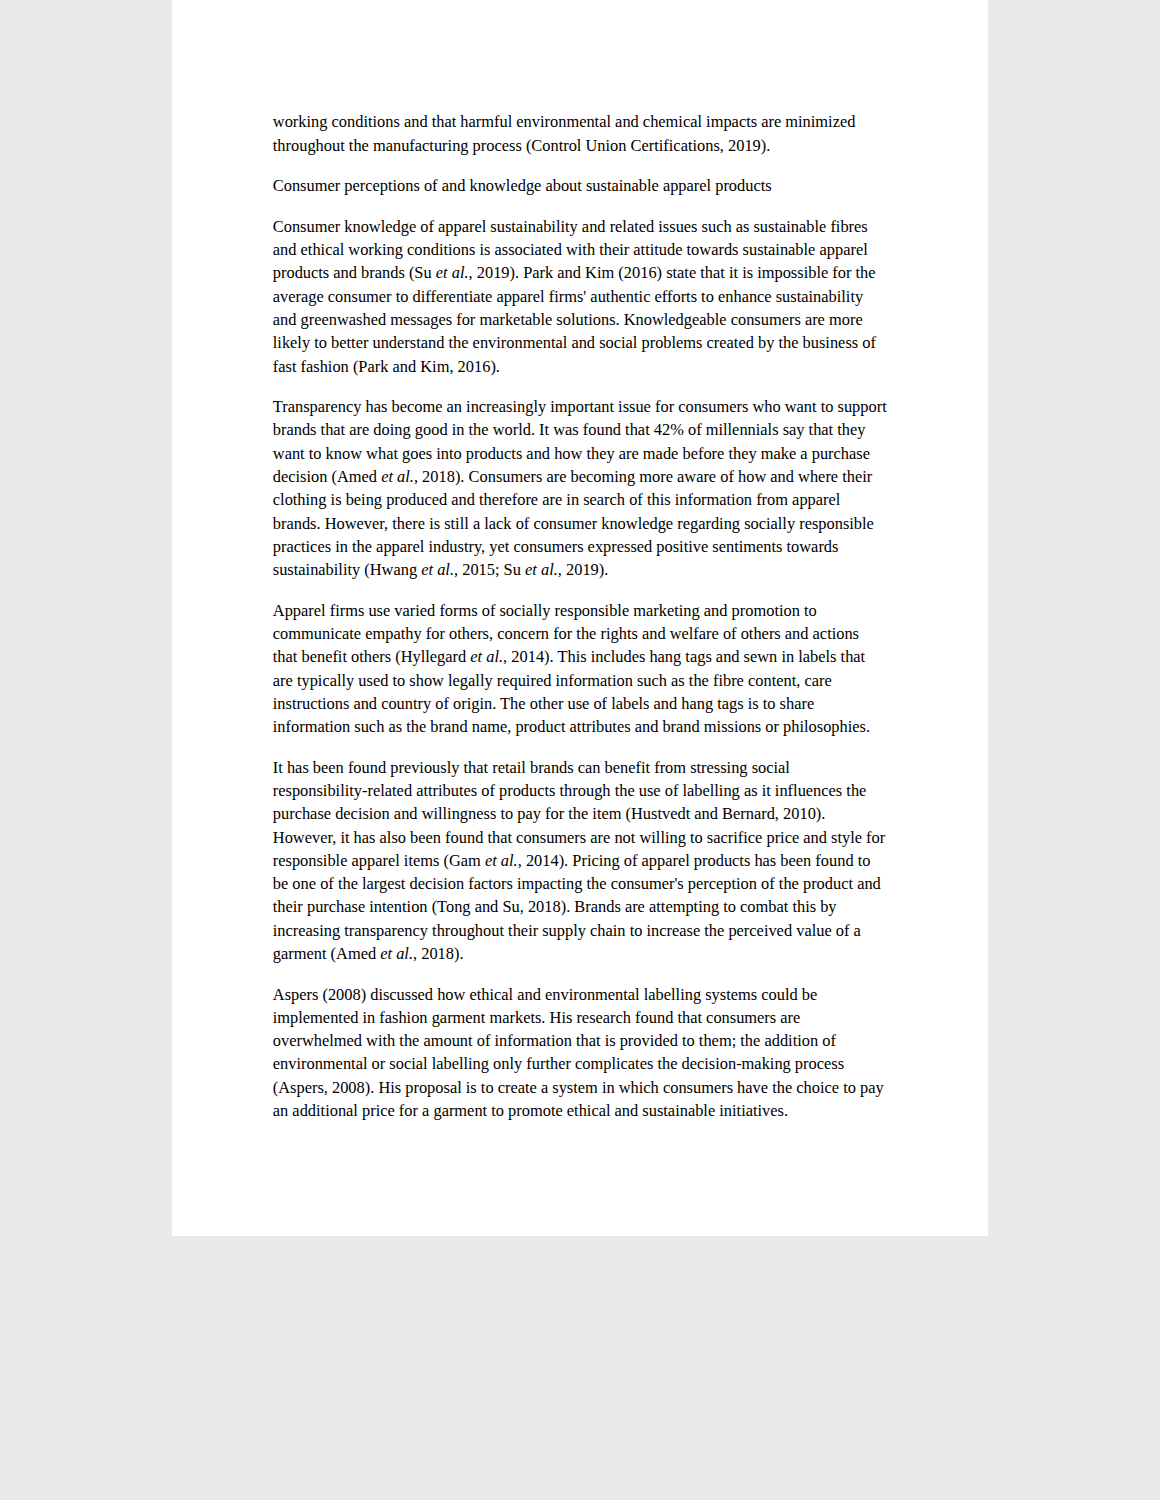working conditions and that harmful environmental and chemical impacts are minimized throughout the manufacturing process (Control Union Certifications, 2019).
Consumer perceptions of and knowledge about sustainable apparel products
Consumer knowledge of apparel sustainability and related issues such as sustainable fibres and ethical working conditions is associated with their attitude towards sustainable apparel products and brands (Su et al., 2019). Park and Kim (2016) state that it is impossible for the average consumer to differentiate apparel firms' authentic efforts to enhance sustainability and greenwashed messages for marketable solutions. Knowledgeable consumers are more likely to better understand the environmental and social problems created by the business of fast fashion (Park and Kim, 2016).
Transparency has become an increasingly important issue for consumers who want to support brands that are doing good in the world. It was found that 42% of millennials say that they want to know what goes into products and how they are made before they make a purchase decision (Amed et al., 2018). Consumers are becoming more aware of how and where their clothing is being produced and therefore are in search of this information from apparel brands. However, there is still a lack of consumer knowledge regarding socially responsible practices in the apparel industry, yet consumers expressed positive sentiments towards sustainability (Hwang et al., 2015; Su et al., 2019).
Apparel firms use varied forms of socially responsible marketing and promotion to communicate empathy for others, concern for the rights and welfare of others and actions that benefit others (Hyllegard et al., 2014). This includes hang tags and sewn in labels that are typically used to show legally required information such as the fibre content, care instructions and country of origin. The other use of labels and hang tags is to share information such as the brand name, product attributes and brand missions or philosophies.
It has been found previously that retail brands can benefit from stressing social responsibility-related attributes of products through the use of labelling as it influences the purchase decision and willingness to pay for the item (Hustvedt and Bernard, 2010). However, it has also been found that consumers are not willing to sacrifice price and style for responsible apparel items (Gam et al., 2014). Pricing of apparel products has been found to be one of the largest decision factors impacting the consumer's perception of the product and their purchase intention (Tong and Su, 2018). Brands are attempting to combat this by increasing transparency throughout their supply chain to increase the perceived value of a garment (Amed et al., 2018).
Aspers (2008) discussed how ethical and environmental labelling systems could be implemented in fashion garment markets. His research found that consumers are overwhelmed with the amount of information that is provided to them; the addition of environmental or social labelling only further complicates the decision-making process (Aspers, 2008). His proposal is to create a system in which consumers have the choice to pay an additional price for a garment to promote ethical and sustainable initiatives.